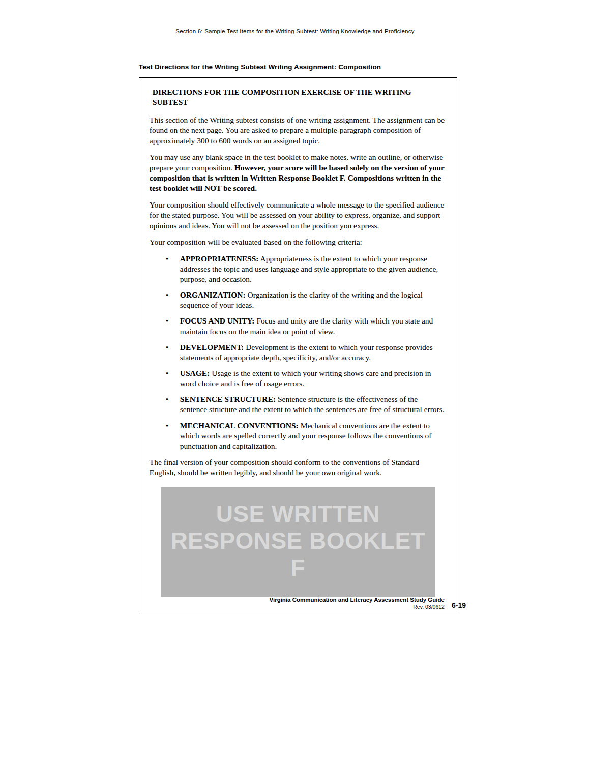Section 6: Sample Test Items for the Writing Subtest: Writing Knowledge and Proficiency
Test Directions for the Writing Subtest Writing Assignment: Composition
DIRECTIONS FOR THE COMPOSITION EXERCISE OF THE WRITING SUBTEST
This section of the Writing subtest consists of one writing assignment. The assignment can be found on the next page. You are asked to prepare a multiple-paragraph composition of approximately 300 to 600 words on an assigned topic.
You may use any blank space in the test booklet to make notes, write an outline, or otherwise prepare your composition. However, your score will be based solely on the version of your composition that is written in Written Response Booklet F. Compositions written in the test booklet will NOT be scored.
Your composition should effectively communicate a whole message to the specified audience for the stated purpose. You will be assessed on your ability to express, organize, and support opinions and ideas. You will not be assessed on the position you express.
Your composition will be evaluated based on the following criteria:
APPROPRIATENESS: Appropriateness is the extent to which your response addresses the topic and uses language and style appropriate to the given audience, purpose, and occasion.
ORGANIZATION: Organization is the clarity of the writing and the logical sequence of your ideas.
FOCUS AND UNITY: Focus and unity are the clarity with which you state and maintain focus on the main idea or point of view.
DEVELOPMENT: Development is the extent to which your response provides statements of appropriate depth, specificity, and/or accuracy.
USAGE: Usage is the extent to which your writing shows care and precision in word choice and is free of usage errors.
SENTENCE STRUCTURE: Sentence structure is the effectiveness of the sentence structure and the extent to which the sentences are free of structural errors.
MECHANICAL CONVENTIONS: Mechanical conventions are the extent to which words are spelled correctly and your response follows the conventions of punctuation and capitalization.
The final version of your composition should conform to the conventions of Standard English, should be written legibly, and should be your own original work.
USE WRITTEN
RESPONSE BOOKLET F
Virginia Communication and Literacy Assessment Study Guide
Rev. 03/0612
6-19